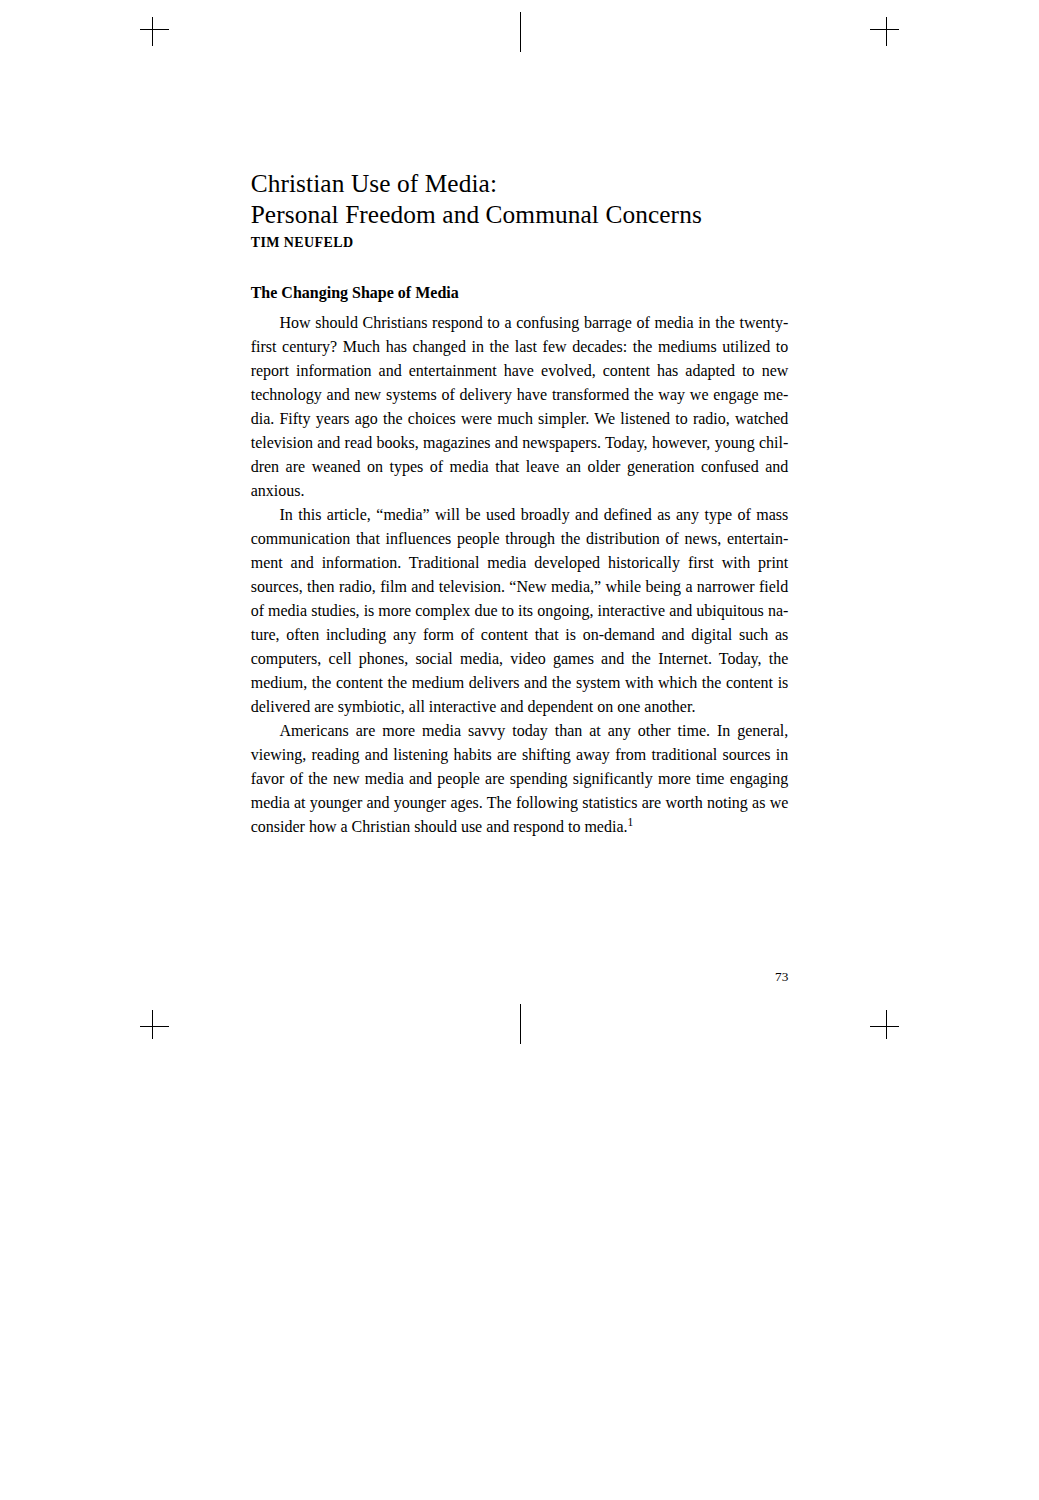Christian Use of Media:
Personal Freedom and Communal Concerns
TIM NEUFELD
The Changing Shape of Media
How should Christians respond to a confusing barrage of media in the twenty-first century? Much has changed in the last few decades: the mediums utilized to report information and entertainment have evolved, content has adapted to new technology and new systems of delivery have transformed the way we engage media. Fifty years ago the choices were much simpler. We listened to radio, watched television and read books, magazines and newspapers. Today, however, young children are weaned on types of media that leave an older generation confused and anxious.
In this article, “media” will be used broadly and defined as any type of mass communication that influences people through the distribution of news, entertainment and information. Traditional media developed historically first with print sources, then radio, film and television. “New media,” while being a narrower field of media studies, is more complex due to its ongoing, interactive and ubiquitous nature, often including any form of content that is on-demand and digital such as computers, cell phones, social media, video games and the Internet. Today, the medium, the content the medium delivers and the system with which the content is delivered are symbiotic, all interactive and dependent on one another.
Americans are more media savvy today than at any other time. In general, viewing, reading and listening habits are shifting away from traditional sources in favor of the new media and people are spending significantly more time engaging media at younger and younger ages. The following statistics are worth noting as we consider how a Christian should use and respond to media.1
73